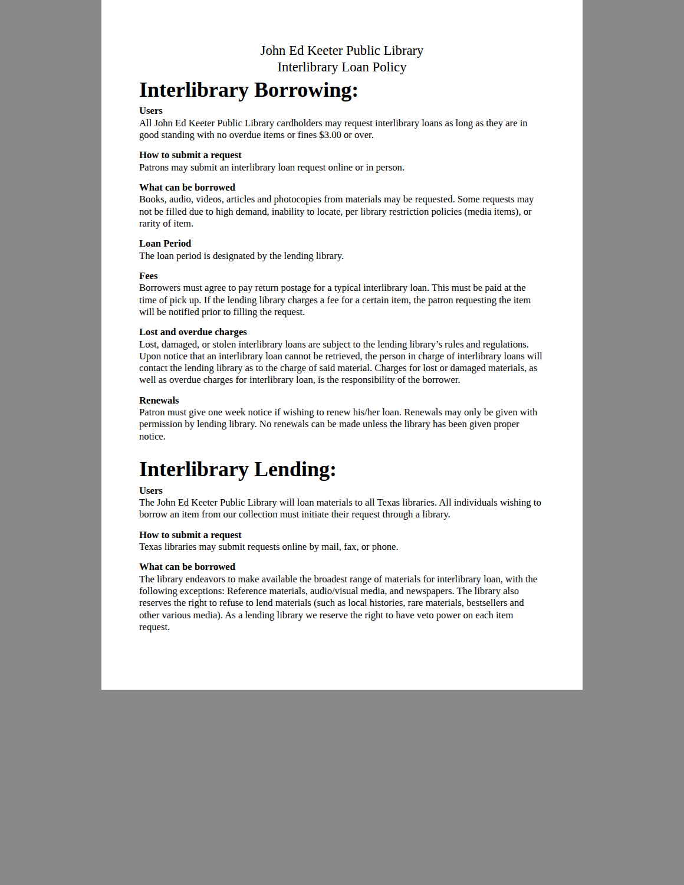John Ed Keeter Public Library
Interlibrary Loan Policy
Interlibrary Borrowing:
Users
All John Ed Keeter Public Library cardholders may request interlibrary loans as long as they are in good standing with no overdue items or fines $3.00 or over.
How to submit a request
Patrons may submit an interlibrary loan request online or in person.
What can be borrowed
Books, audio, videos, articles and photocopies from materials may be requested. Some requests may not be filled due to high demand, inability to locate, per library restriction policies (media items), or rarity of item.
Loan Period
The loan period is designated by the lending library.
Fees
Borrowers must agree to pay return postage for a typical interlibrary loan. This must be paid at the time of pick up. If the lending library charges a fee for a certain item, the patron requesting the item will be notified prior to filling the request.
Lost and overdue charges
Lost, damaged, or stolen interlibrary loans are subject to the lending library’s rules and regulations. Upon notice that an interlibrary loan cannot be retrieved, the person in charge of interlibrary loans will contact the lending library as to the charge of said material. Charges for lost or damaged materials, as well as overdue charges for interlibrary loan, is the responsibility of the borrower.
Renewals
Patron must give one week notice if wishing to renew his/her loan. Renewals may only be given with permission by lending library. No renewals can be made unless the library has been given proper notice.
Interlibrary Lending:
Users
The John Ed Keeter Public Library will loan materials to all Texas libraries. All individuals wishing to borrow an item from our collection must initiate their request through a library.
How to submit a request
Texas libraries may submit requests online by mail, fax, or phone.
What can be borrowed
The library endeavors to make available the broadest range of materials for interlibrary loan, with the following exceptions: Reference materials, audio/visual media, and newspapers. The library also reserves the right to refuse to lend materials (such as local histories, rare materials, bestsellers and other various media). As a lending library we reserve the right to have veto power on each item request.